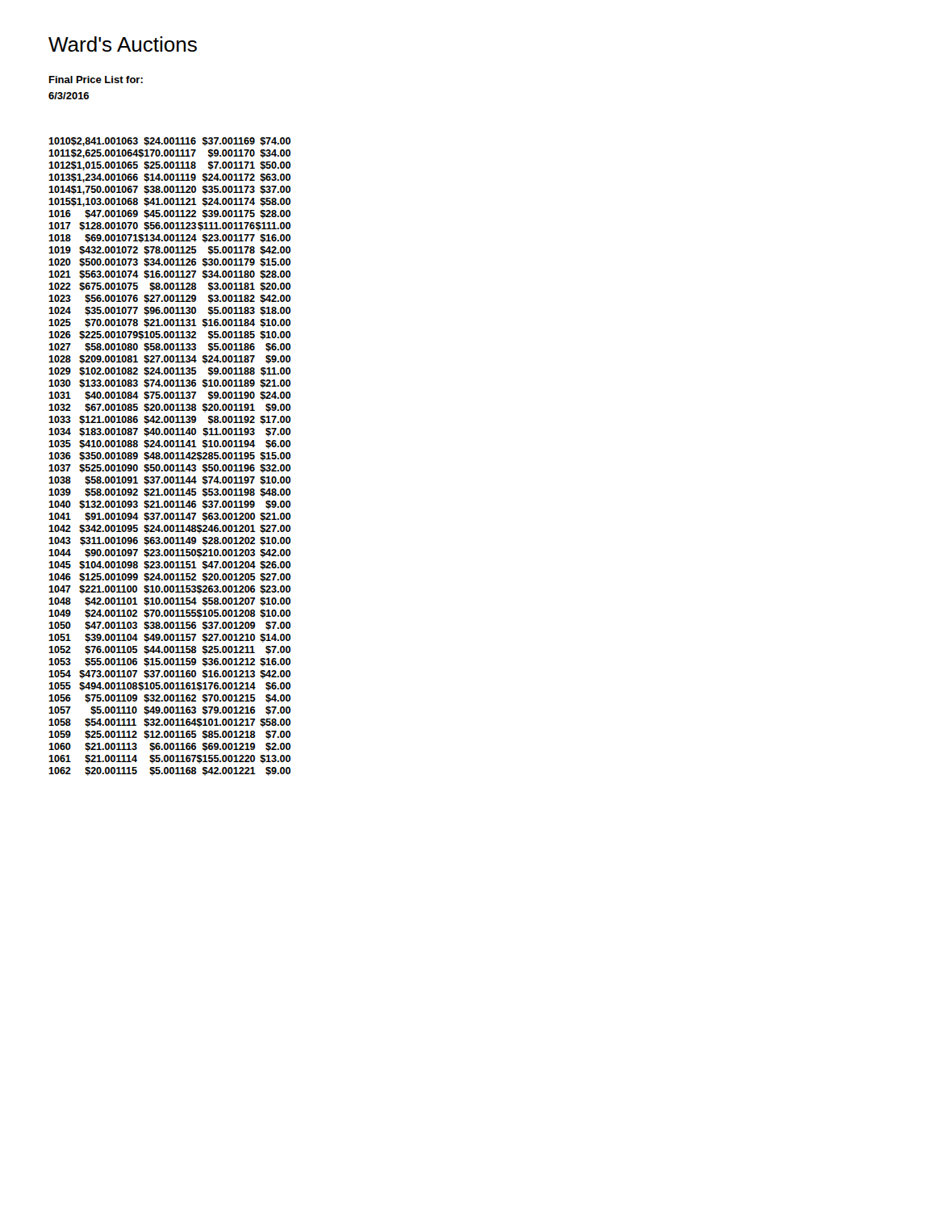Ward's Auctions
Final Price List for:
6/3/2016
| 1010 | $2,841.00 | 1063 | $24.00 | 1116 | $37.00 | 1169 | $74.00 |
| 1011 | $2,625.00 | 1064 | $170.00 | 1117 | $9.00 | 1170 | $34.00 |
| 1012 | $1,015.00 | 1065 | $25.00 | 1118 | $7.00 | 1171 | $50.00 |
| 1013 | $1,234.00 | 1066 | $14.00 | 1119 | $24.00 | 1172 | $63.00 |
| 1014 | $1,750.00 | 1067 | $38.00 | 1120 | $35.00 | 1173 | $37.00 |
| 1015 | $1,103.00 | 1068 | $41.00 | 1121 | $24.00 | 1174 | $58.00 |
| 1016 | $47.00 | 1069 | $45.00 | 1122 | $39.00 | 1175 | $28.00 |
| 1017 | $128.00 | 1070 | $56.00 | 1123 | $111.00 | 1176 | $111.00 |
| 1018 | $69.00 | 1071 | $134.00 | 1124 | $23.00 | 1177 | $16.00 |
| 1019 | $432.00 | 1072 | $78.00 | 1125 | $5.00 | 1178 | $42.00 |
| 1020 | $500.00 | 1073 | $34.00 | 1126 | $30.00 | 1179 | $15.00 |
| 1021 | $563.00 | 1074 | $16.00 | 1127 | $34.00 | 1180 | $28.00 |
| 1022 | $675.00 | 1075 | $8.00 | 1128 | $3.00 | 1181 | $20.00 |
| 1023 | $56.00 | 1076 | $27.00 | 1129 | $3.00 | 1182 | $42.00 |
| 1024 | $35.00 | 1077 | $96.00 | 1130 | $5.00 | 1183 | $18.00 |
| 1025 | $70.00 | 1078 | $21.00 | 1131 | $16.00 | 1184 | $10.00 |
| 1026 | $225.00 | 1079 | $105.00 | 1132 | $5.00 | 1185 | $10.00 |
| 1027 | $58.00 | 1080 | $58.00 | 1133 | $5.00 | 1186 | $6.00 |
| 1028 | $209.00 | 1081 | $27.00 | 1134 | $24.00 | 1187 | $9.00 |
| 1029 | $102.00 | 1082 | $24.00 | 1135 | $9.00 | 1188 | $11.00 |
| 1030 | $133.00 | 1083 | $74.00 | 1136 | $10.00 | 1189 | $21.00 |
| 1031 | $40.00 | 1084 | $75.00 | 1137 | $9.00 | 1190 | $24.00 |
| 1032 | $67.00 | 1085 | $20.00 | 1138 | $20.00 | 1191 | $9.00 |
| 1033 | $121.00 | 1086 | $42.00 | 1139 | $8.00 | 1192 | $17.00 |
| 1034 | $183.00 | 1087 | $40.00 | 1140 | $11.00 | 1193 | $7.00 |
| 1035 | $410.00 | 1088 | $24.00 | 1141 | $10.00 | 1194 | $6.00 |
| 1036 | $350.00 | 1089 | $48.00 | 1142 | $285.00 | 1195 | $15.00 |
| 1037 | $525.00 | 1090 | $50.00 | 1143 | $50.00 | 1196 | $32.00 |
| 1038 | $58.00 | 1091 | $37.00 | 1144 | $74.00 | 1197 | $10.00 |
| 1039 | $58.00 | 1092 | $21.00 | 1145 | $53.00 | 1198 | $48.00 |
| 1040 | $132.00 | 1093 | $21.00 | 1146 | $37.00 | 1199 | $9.00 |
| 1041 | $91.00 | 1094 | $37.00 | 1147 | $63.00 | 1200 | $21.00 |
| 1042 | $342.00 | 1095 | $24.00 | 1148 | $246.00 | 1201 | $27.00 |
| 1043 | $311.00 | 1096 | $63.00 | 1149 | $28.00 | 1202 | $10.00 |
| 1044 | $90.00 | 1097 | $23.00 | 1150 | $210.00 | 1203 | $42.00 |
| 1045 | $104.00 | 1098 | $23.00 | 1151 | $47.00 | 1204 | $26.00 |
| 1046 | $125.00 | 1099 | $24.00 | 1152 | $20.00 | 1205 | $27.00 |
| 1047 | $221.00 | 1100 | $10.00 | 1153 | $263.00 | 1206 | $23.00 |
| 1048 | $42.00 | 1101 | $10.00 | 1154 | $58.00 | 1207 | $10.00 |
| 1049 | $24.00 | 1102 | $70.00 | 1155 | $105.00 | 1208 | $10.00 |
| 1050 | $47.00 | 1103 | $38.00 | 1156 | $37.00 | 1209 | $7.00 |
| 1051 | $39.00 | 1104 | $49.00 | 1157 | $27.00 | 1210 | $14.00 |
| 1052 | $76.00 | 1105 | $44.00 | 1158 | $25.00 | 1211 | $7.00 |
| 1053 | $55.00 | 1106 | $15.00 | 1159 | $36.00 | 1212 | $16.00 |
| 1054 | $473.00 | 1107 | $37.00 | 1160 | $16.00 | 1213 | $42.00 |
| 1055 | $494.00 | 1108 | $105.00 | 1161 | $176.00 | 1214 | $6.00 |
| 1056 | $75.00 | 1109 | $32.00 | 1162 | $70.00 | 1215 | $4.00 |
| 1057 | $5.00 | 1110 | $49.00 | 1163 | $79.00 | 1216 | $7.00 |
| 1058 | $54.00 | 1111 | $32.00 | 1164 | $101.00 | 1217 | $58.00 |
| 1059 | $25.00 | 1112 | $12.00 | 1165 | $85.00 | 1218 | $7.00 |
| 1060 | $21.00 | 1113 | $6.00 | 1166 | $69.00 | 1219 | $2.00 |
| 1061 | $21.00 | 1114 | $5.00 | 1167 | $155.00 | 1220 | $13.00 |
| 1062 | $20.00 | 1115 | $5.00 | 1168 | $42.00 | 1221 | $9.00 |